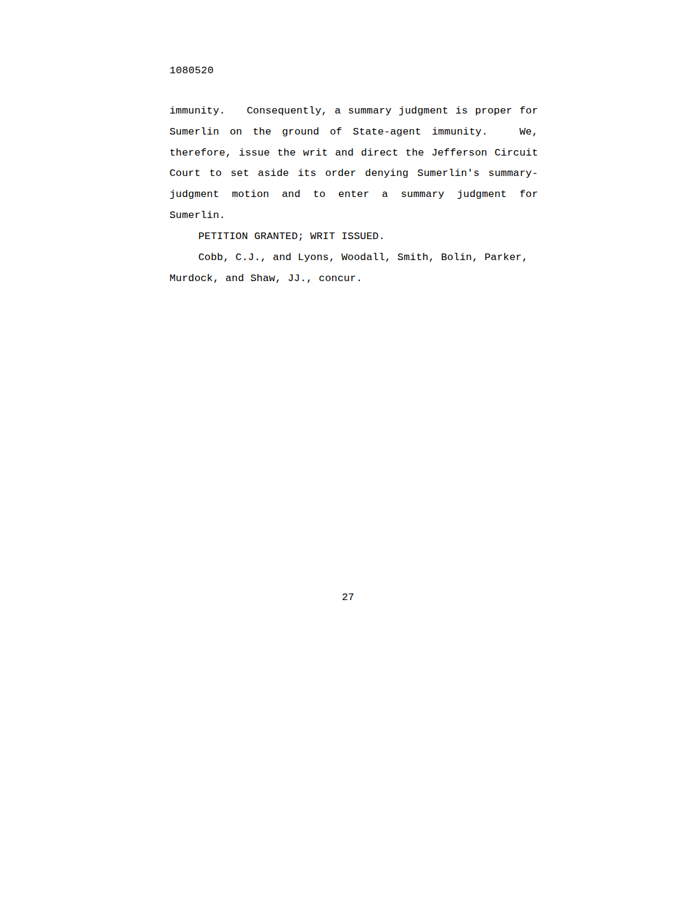1080520
immunity. Consequently, a summary judgment is proper for Sumerlin on the ground of State-agent immunity. We, therefore, issue the writ and direct the Jefferson Circuit Court to set aside its order denying Sumerlin's summary-judgment motion and to enter a summary judgment for Sumerlin.
PETITION GRANTED; WRIT ISSUED.
Cobb, C.J., and Lyons, Woodall, Smith, Bolin, Parker, Murdock, and Shaw, JJ., concur.
27